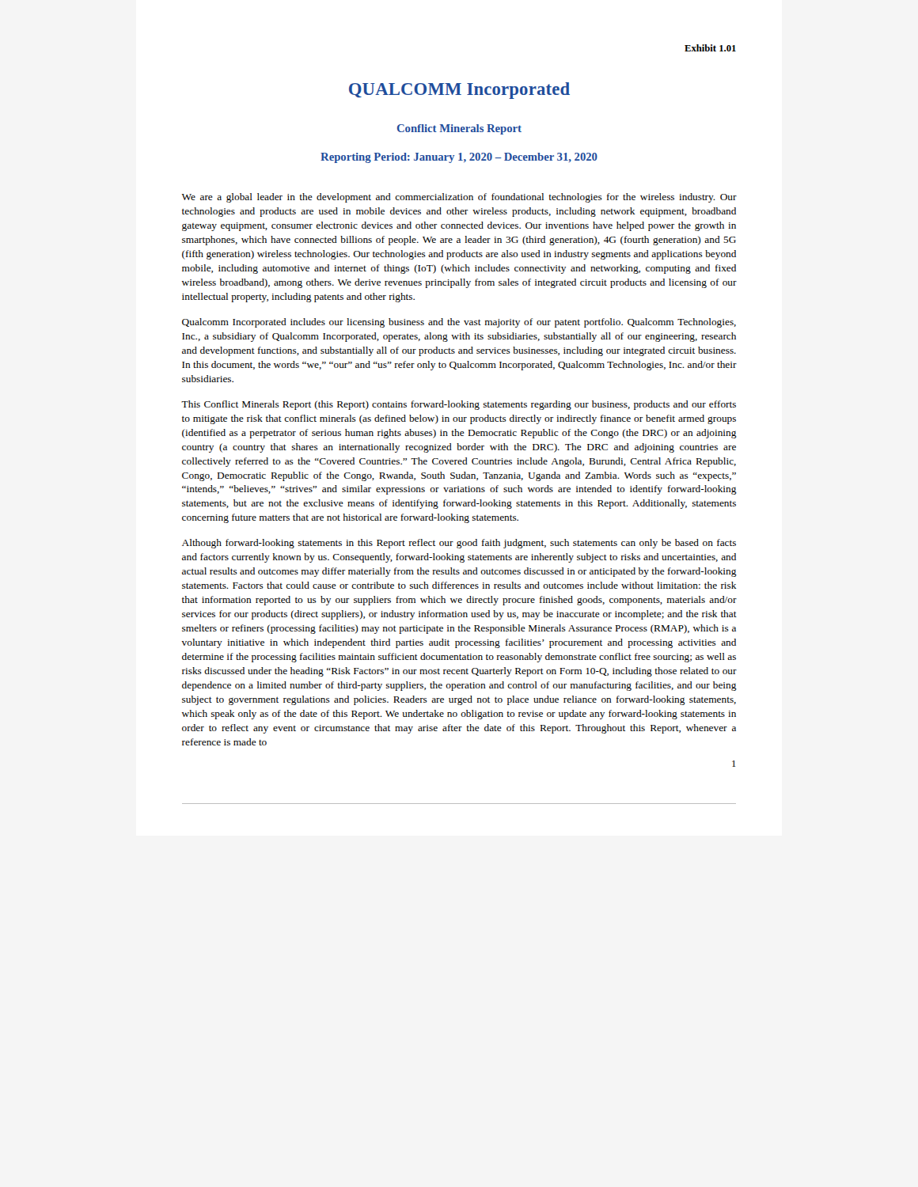Exhibit 1.01
QUALCOMM Incorporated
Conflict Minerals Report
Reporting Period: January 1, 2020 – December 31, 2020
We are a global leader in the development and commercialization of foundational technologies for the wireless industry. Our technologies and products are used in mobile devices and other wireless products, including network equipment, broadband gateway equipment, consumer electronic devices and other connected devices. Our inventions have helped power the growth in smartphones, which have connected billions of people. We are a leader in 3G (third generation), 4G (fourth generation) and 5G (fifth generation) wireless technologies. Our technologies and products are also used in industry segments and applications beyond mobile, including automotive and internet of things (IoT) (which includes connectivity and networking, computing and fixed wireless broadband), among others. We derive revenues principally from sales of integrated circuit products and licensing of our intellectual property, including patents and other rights.
Qualcomm Incorporated includes our licensing business and the vast majority of our patent portfolio. Qualcomm Technologies, Inc., a subsidiary of Qualcomm Incorporated, operates, along with its subsidiaries, substantially all of our engineering, research and development functions, and substantially all of our products and services businesses, including our integrated circuit business. In this document, the words “we,” “our” and “us” refer only to Qualcomm Incorporated, Qualcomm Technologies, Inc. and/or their subsidiaries.
This Conflict Minerals Report (this Report) contains forward-looking statements regarding our business, products and our efforts to mitigate the risk that conflict minerals (as defined below) in our products directly or indirectly finance or benefit armed groups (identified as a perpetrator of serious human rights abuses) in the Democratic Republic of the Congo (the DRC) or an adjoining country (a country that shares an internationally recognized border with the DRC). The DRC and adjoining countries are collectively referred to as the “Covered Countries.” The Covered Countries include Angola, Burundi, Central Africa Republic, Congo, Democratic Republic of the Congo, Rwanda, South Sudan, Tanzania, Uganda and Zambia. Words such as “expects,” “intends,” “believes,” “strives” and similar expressions or variations of such words are intended to identify forward-looking statements, but are not the exclusive means of identifying forward-looking statements in this Report. Additionally, statements concerning future matters that are not historical are forward-looking statements.
Although forward-looking statements in this Report reflect our good faith judgment, such statements can only be based on facts and factors currently known by us. Consequently, forward-looking statements are inherently subject to risks and uncertainties, and actual results and outcomes may differ materially from the results and outcomes discussed in or anticipated by the forward-looking statements. Factors that could cause or contribute to such differences in results and outcomes include without limitation: the risk that information reported to us by our suppliers from which we directly procure finished goods, components, materials and/or services for our products (direct suppliers), or industry information used by us, may be inaccurate or incomplete; and the risk that smelters or refiners (processing facilities) may not participate in the Responsible Minerals Assurance Process (RMAP), which is a voluntary initiative in which independent third parties audit processing facilities’ procurement and processing activities and determine if the processing facilities maintain sufficient documentation to reasonably demonstrate conflict free sourcing; as well as risks discussed under the heading “Risk Factors” in our most recent Quarterly Report on Form 10-Q, including those related to our dependence on a limited number of third-party suppliers, the operation and control of our manufacturing facilities, and our being subject to government regulations and policies. Readers are urged not to place undue reliance on forward-looking statements, which speak only as of the date of this Report. We undertake no obligation to revise or update any forward-looking statements in order to reflect any event or circumstance that may arise after the date of this Report. Throughout this Report, whenever a reference is made to
1